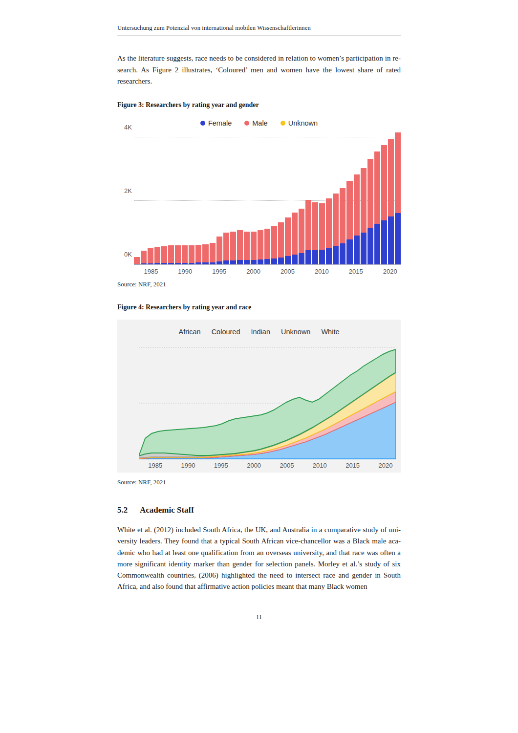Untersuchung zum Potenzial von international mobilen Wissenschaftlerinnen
As the literature suggests, race needs to be considered in relation to women’s participation in research. As Figure 2 illustrates, ‘Coloured’ men and women have the lowest share of rated researchers.
Figure 3: Researchers by rating year and gender
Female Male Unknown
0K
2K
4K
1985 1990 1995 2000 2005 2010 2015 2020
Source: NRF, 2021
Figure 4: Researchers by rating year and race
African Coloured Indian Unknown White
0K 2K 4K
1985 1990 1995 2000 2005 2010 2015 2020
Source: NRF, 2021
5.2 Academic Staff
White et al. (2012) included South Africa, the UK, and Australia in a comparative study of university leaders. They found that a typical South African vice-chancellor was a Black male academic who had at least one qualification from an overseas university, and that race was often a more significant identity marker than gender for selection panels. Morley et al.’s study of six Commonwealth countries, (2006) highlighted the need to intersect race and gender in South Africa, and also found that affirmative action policies meant that many Black women
11